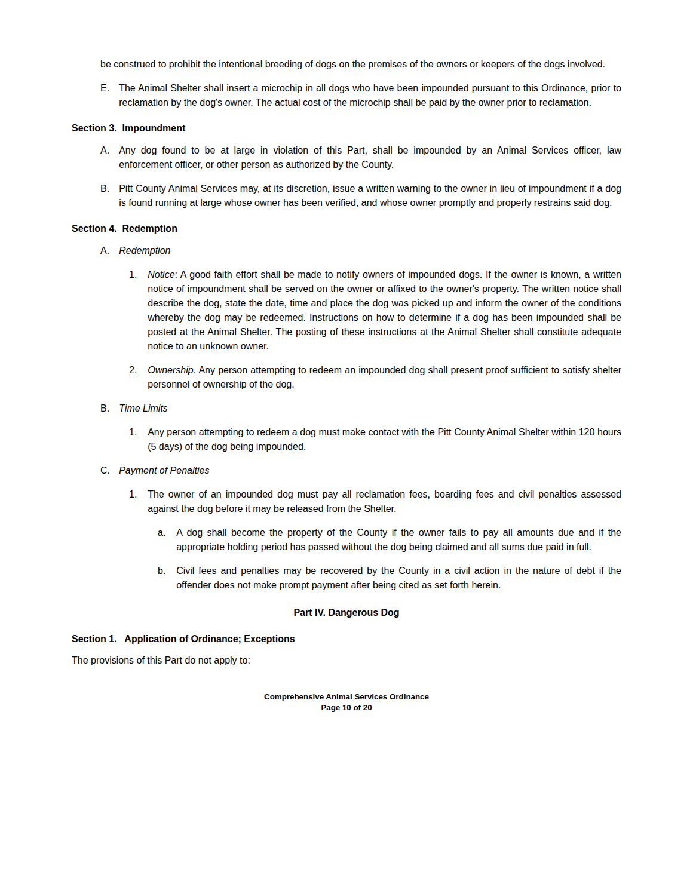be construed to prohibit the intentional breeding of dogs on the premises of the owners or keepers of the dogs involved.
E. The Animal Shelter shall insert a microchip in all dogs who have been impounded pursuant to this Ordinance, prior to reclamation by the dog's owner. The actual cost of the microchip shall be paid by the owner prior to reclamation.
Section 3. Impoundment
A. Any dog found to be at large in violation of this Part, shall be impounded by an Animal Services officer, law enforcement officer, or other person as authorized by the County.
B. Pitt County Animal Services may, at its discretion, issue a written warning to the owner in lieu of impoundment if a dog is found running at large whose owner has been verified, and whose owner promptly and properly restrains said dog.
Section 4. Redemption
A. Redemption
1. Notice: A good faith effort shall be made to notify owners of impounded dogs. If the owner is known, a written notice of impoundment shall be served on the owner or affixed to the owner's property. The written notice shall describe the dog, state the date, time and place the dog was picked up and inform the owner of the conditions whereby the dog may be redeemed. Instructions on how to determine if a dog has been impounded shall be posted at the Animal Shelter. The posting of these instructions at the Animal Shelter shall constitute adequate notice to an unknown owner.
2. Ownership. Any person attempting to redeem an impounded dog shall present proof sufficient to satisfy shelter personnel of ownership of the dog.
B. Time Limits
1. Any person attempting to redeem a dog must make contact with the Pitt County Animal Shelter within 120 hours (5 days) of the dog being impounded.
C. Payment of Penalties
1. The owner of an impounded dog must pay all reclamation fees, boarding fees and civil penalties assessed against the dog before it may be released from the Shelter.
a. A dog shall become the property of the County if the owner fails to pay all amounts due and if the appropriate holding period has passed without the dog being claimed and all sums due paid in full.
b. Civil fees and penalties may be recovered by the County in a civil action in the nature of debt if the offender does not make prompt payment after being cited as set forth herein.
Part IV. Dangerous Dog
Section 1. Application of Ordinance; Exceptions
The provisions of this Part do not apply to:
Comprehensive Animal Services Ordinance
Page 10 of 20